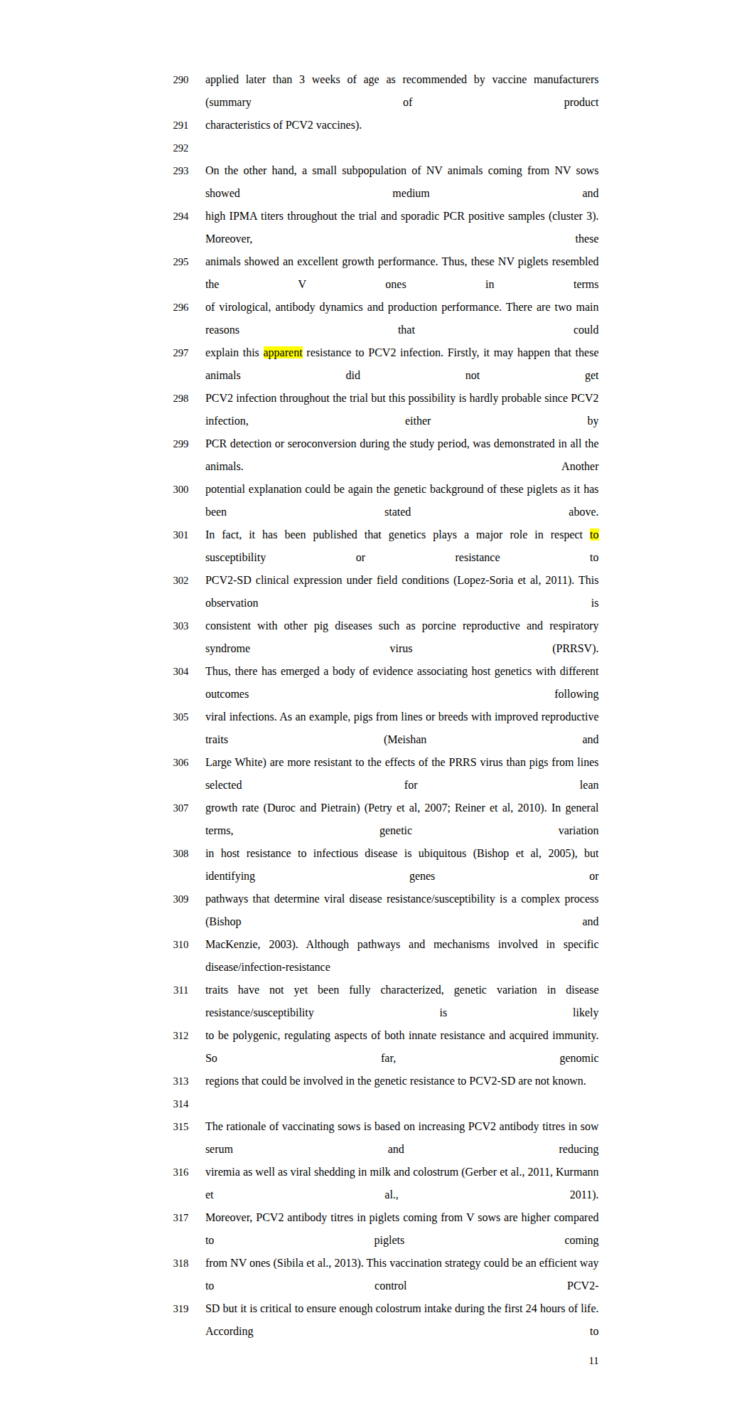290 applied later than 3 weeks of age as recommended by vaccine manufacturers (summary of product
291 characteristics of PCV2 vaccines).
292
293 On the other hand, a small subpopulation of NV animals coming from NV sows showed medium and
294 high IPMA titers throughout the trial and sporadic PCR positive samples (cluster 3). Moreover, these
295 animals showed an excellent growth performance. Thus, these NV piglets resembled the V ones in terms
296 of virological, antibody dynamics and production performance. There are two main reasons that could
297 explain this apparent resistance to PCV2 infection. Firstly, it may happen that these animals did not get
298 PCV2 infection throughout the trial but this possibility is hardly probable since PCV2 infection, either by
299 PCR detection or seroconversion during the study period, was demonstrated in all the animals. Another
300 potential explanation could be again the genetic background of these piglets as it has been stated above.
301 In fact, it has been published that genetics plays a major role in respect to susceptibility or resistance to
302 PCV2-SD clinical expression under field conditions (Lopez-Soria et al, 2011). This observation is
303 consistent with other pig diseases such as porcine reproductive and respiratory syndrome virus (PRRSV).
304 Thus, there has emerged a body of evidence associating host genetics with different outcomes following
305 viral infections. As an example, pigs from lines or breeds with improved reproductive traits (Meishan and
306 Large White) are more resistant to the effects of the PRRS virus than pigs from lines selected for lean
307 growth rate (Duroc and Pietrain) (Petry et al, 2007; Reiner et al, 2010). In general terms, genetic variation
308 in host resistance to infectious disease is ubiquitous (Bishop et al, 2005), but identifying genes or
309 pathways that determine viral disease resistance/susceptibility is a complex process (Bishop and
310 MacKenzie, 2003). Although pathways and mechanisms involved in specific disease/infection-resistance
311 traits have not yet been fully characterized, genetic variation in disease resistance/susceptibility is likely
312 to be polygenic, regulating aspects of both innate resistance and acquired immunity. So far, genomic
313 regions that could be involved in the genetic resistance to PCV2-SD are not known.
314
315 The rationale of vaccinating sows is based on increasing PCV2 antibody titres in sow serum and reducing
316 viremia as well as viral shedding in milk and colostrum (Gerber et al., 2011, Kurmann et al., 2011).
317 Moreover, PCV2 antibody titres in piglets coming from V sows are higher compared to piglets coming
318 from NV ones (Sibila et al., 2013). This vaccination strategy could be an efficient way to control PCV2-
319 SD but it is critical to ensure enough colostrum intake during the first 24 hours of life. According to
11